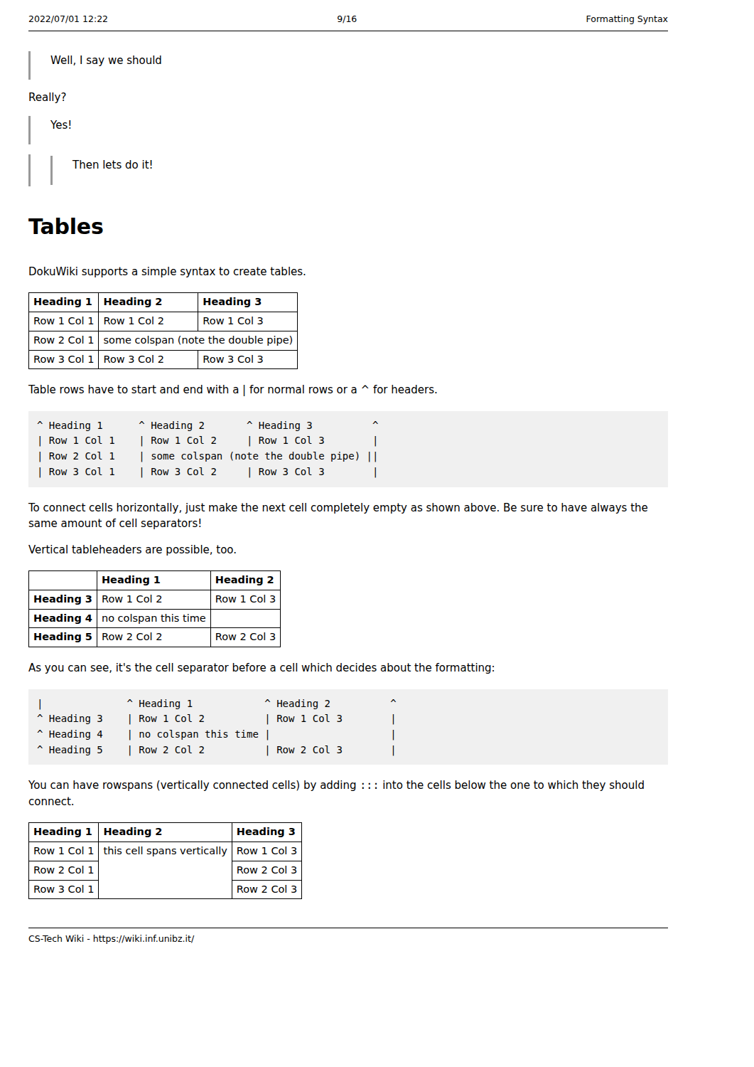2022/07/01 12:22
9/16
Formatting Syntax
Well, I say we should
Really?
Yes!
Then lets do it!
Tables
DokuWiki supports a simple syntax to create tables.
| Heading 1 | Heading 2 | Heading 3 |
| --- | --- | --- |
| Row 1 Col 1 | Row 1 Col 2 | Row 1 Col 3 |
| Row 2 Col 1 | some colspan (note the double pipe) |
| Row 3 Col 1 | Row 3 Col 2 | Row 3 Col 3 |
Table rows have to start and end with a | for normal rows or a ^ for headers.
^ Heading 1      ^ Heading 2       ^ Heading 3          ^
| Row 1 Col 1    | Row 1 Col 2     | Row 1 Col 3        |
| Row 2 Col 1    | some colspan (note the double pipe) ||
| Row 3 Col 1    | Row 3 Col 2     | Row 3 Col 3        |
To connect cells horizontally, just make the next cell completely empty as shown above. Be sure to have always the same amount of cell separators!
Vertical tableheaders are possible, too.
| | Heading 1 | Heading 2 |
| Heading 3 | Row 1 Col 2 | Row 1 Col 3 |
| Heading 4 | no colspan this time | |
| Heading 5 | Row 2 Col 2 | Row 2 Col 3 |
As you can see, it's the cell separator before a cell which decides about the formatting:
|              ^ Heading 1            ^ Heading 2          ^
^ Heading 3    | Row 1 Col 2          | Row 1 Col 3        |
^ Heading 4    | no colspan this time |                    |
^ Heading 5    | Row 2 Col 2          | Row 2 Col 3        |
You can have rowspans (vertically connected cells) by adding ::: into the cells below the one to which they should connect.
| Heading 1 | Heading 2 | Heading 3 |
| --- | --- | --- |
| Row 1 Col 1 | this cell spans vertically | Row 1 Col 3 |
| Row 2 Col 1 | Row 2 Col 3 |
| Row 3 Col 1 | Row 2 Col 3 |
CS-Tech Wiki - https://wiki.inf.unibz.it/